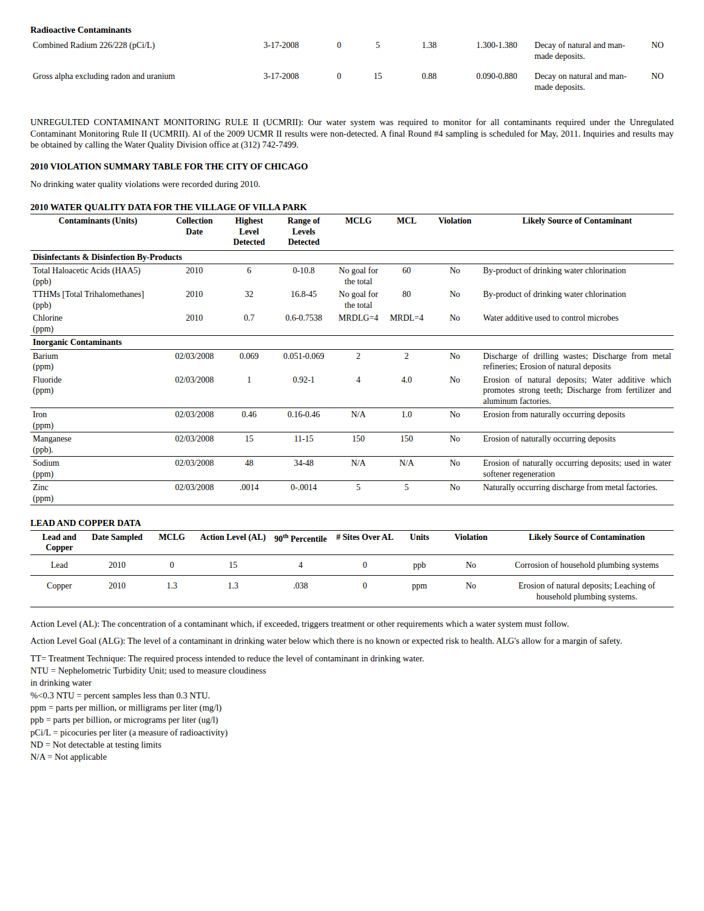Radioactive Contaminants
| Combined Radium 226/228 (pCi/L) | 3-17-2008 | 0 | 5 | 1.38 | 1.300-1.380 | Decay of natural and man-made deposits. | NO |
| Gross alpha excluding radon and uranium | 3-17-2008 | 0 | 15 | 0.88 | 0.090-0.880 | Decay on natural and man-made deposits. | NO |
UNREGULTED CONTAMINANT MONITORING RULE II (UCMRII): Our water system was required to monitor for all contaminants required under the Unregulated Contaminant Monitoring Rule II (UCMRII). Al of the 2009 UCMR II results were non-detected. A final Round #4 sampling is scheduled for May, 2011. Inquiries and results may be obtained by calling the Water Quality Division office at (312) 742-7499.
2010 VIOLATION SUMMARY TABLE FOR THE CITY OF CHICAGO
No drinking water quality violations were recorded during 2010.
2010 WATER QUALITY DATA FOR THE VILLAGE OF VILLA PARK
| Contaminants (Units) | Collection Date | Highest Level Detected | Range of Levels Detected | MCLG | MCL | Violation | Likely Source of Contaminant |
| --- | --- | --- | --- | --- | --- | --- | --- |
| Disinfectants & Disinfection By-Products |
| Total Haloacetic Acids (HAA5) (ppb) | 2010 | 6 | 0-10.8 | No goal for the total | 60 | No | By-product of drinking water chlorination |
| TTHMs [Total Trihalomethanes] (ppb) | 2010 | 32 | 16.8-45 | No goal for the total | 80 | No | By-product of drinking water chlorination |
| Chlorine (ppm) | 2010 | 0.7 | 0.6-0.7538 | MRDLG=4 | MRDL=4 | No | Water additive used to control microbes |
| Inorganic Contaminants |
| Barium (ppm) | 02/03/2008 | 0.069 | 0.051-0.069 | 2 | 2 | No | Discharge of drilling wastes; Discharge from metal refineries; Erosion of natural deposits |
| Fluoride (ppm) | 02/03/2008 | 1 | 0.92-1 | 4 | 4.0 | No | Erosion of natural deposits; Water additive which promotes strong teeth; Discharge from fertilizer and aluminum factories. |
| Iron (ppm) | 02/03/2008 | 0.46 | 0.16-0.46 | N/A | 1.0 | No | Erosion from naturally occurring deposits |
| Manganese (ppb). | 02/03/2008 | 15 | 11-15 | 150 | 150 | No | Erosion of naturally occurring deposits |
| Sodium (ppm) | 02/03/2008 | 48 | 34-48 | N/A | N/A | No | Erosion of naturally occurring deposits; used in water softener regeneration |
| Zinc (ppm) | 02/03/2008 | .0014 | 0-.0014 | 5 | 5 | No | Naturally occurring discharge from metal factories. |
LEAD AND COPPER DATA
| Lead and Copper | Date Sampled | MCLG | Action Level (AL) | 90 th Percentile | # Sites Over AL | Units | Violation | Likely Source of Contamination |
| --- | --- | --- | --- | --- | --- | --- | --- | --- |
| Lead | 2010 | 0 | 15 | 4 | 0 | ppb | No | Corrosion of household plumbing systems |
| Copper | 2010 | 1.3 | 1.3 | .038 | 0 | ppm | No | Erosion of natural deposits; Leaching of household plumbing systems. |
Action Level (AL): The concentration of a contaminant which, if exceeded, triggers treatment or other requirements which a water system must follow.
Action Level Goal (ALG): The level of a contaminant in drinking water below which there is no known or expected risk to health. ALG's allow for a margin of safety.
TT= Treatment Technique: The required process intended to reduce the level of contaminant in drinking water.
NTU = Nephelometric Turbidity Unit; used to measure cloudiness
in drinking water
%<0.3 NTU = percent samples less than 0.3 NTU.
ppm = parts per million, or milligrams per liter (mg/l)
ppb = parts per billion, or micrograms per liter (ug/l)
pCi/L = picocuries per liter (a measure of radioactivity)
ND = Not detectable at testing limits
N/A = Not applicable